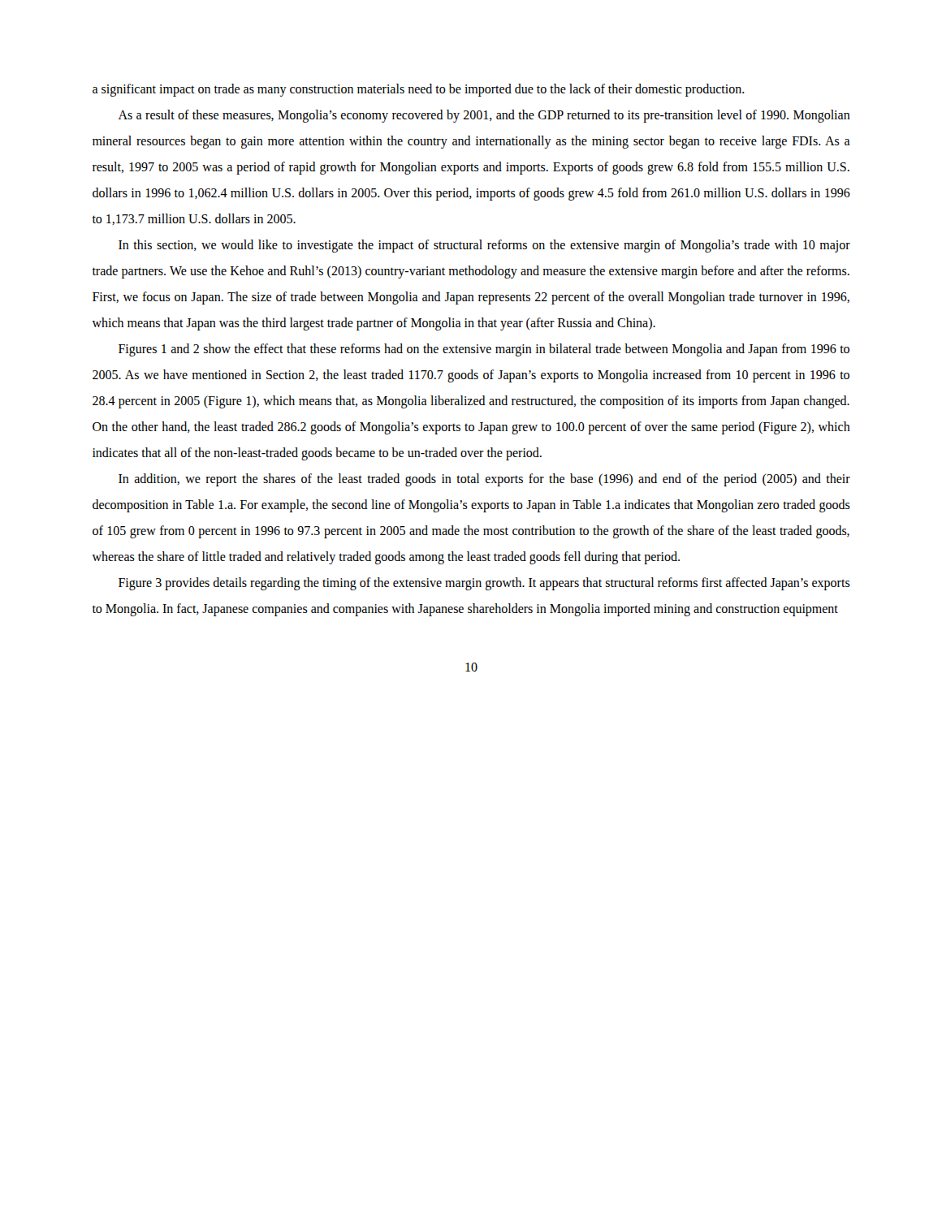a significant impact on trade as many construction materials need to be imported due to the lack of their domestic production.
As a result of these measures, Mongolia’s economy recovered by 2001, and the GDP returned to its pre-transition level of 1990. Mongolian mineral resources began to gain more attention within the country and internationally as the mining sector began to receive large FDIs. As a result, 1997 to 2005 was a period of rapid growth for Mongolian exports and imports. Exports of goods grew 6.8 fold from 155.5 million U.S. dollars in 1996 to 1,062.4 million U.S. dollars in 2005. Over this period, imports of goods grew 4.5 fold from 261.0 million U.S. dollars in 1996 to 1,173.7 million U.S. dollars in 2005.
In this section, we would like to investigate the impact of structural reforms on the extensive margin of Mongolia’s trade with 10 major trade partners. We use the Kehoe and Ruhl’s (2013) country-variant methodology and measure the extensive margin before and after the reforms. First, we focus on Japan. The size of trade between Mongolia and Japan represents 22 percent of the overall Mongolian trade turnover in 1996, which means that Japan was the third largest trade partner of Mongolia in that year (after Russia and China).
Figures 1 and 2 show the effect that these reforms had on the extensive margin in bilateral trade between Mongolia and Japan from 1996 to 2005. As we have mentioned in Section 2, the least traded 1170.7 goods of Japan’s exports to Mongolia increased from 10 percent in 1996 to 28.4 percent in 2005 (Figure 1), which means that, as Mongolia liberalized and restructured, the composition of its imports from Japan changed. On the other hand, the least traded 286.2 goods of Mongolia’s exports to Japan grew to 100.0 percent of over the same period (Figure 2), which indicates that all of the non-least-traded goods became to be un-traded over the period.
In addition, we report the shares of the least traded goods in total exports for the base (1996) and end of the period (2005) and their decomposition in Table 1.a. For example, the second line of Mongolia’s exports to Japan in Table 1.a indicates that Mongolian zero traded goods of 105 grew from 0 percent in 1996 to 97.3 percent in 2005 and made the most contribution to the growth of the share of the least traded goods, whereas the share of little traded and relatively traded goods among the least traded goods fell during that period.
Figure 3 provides details regarding the timing of the extensive margin growth. It appears that structural reforms first affected Japan’s exports to Mongolia. In fact, Japanese companies and companies with Japanese shareholders in Mongolia imported mining and construction equipment
10